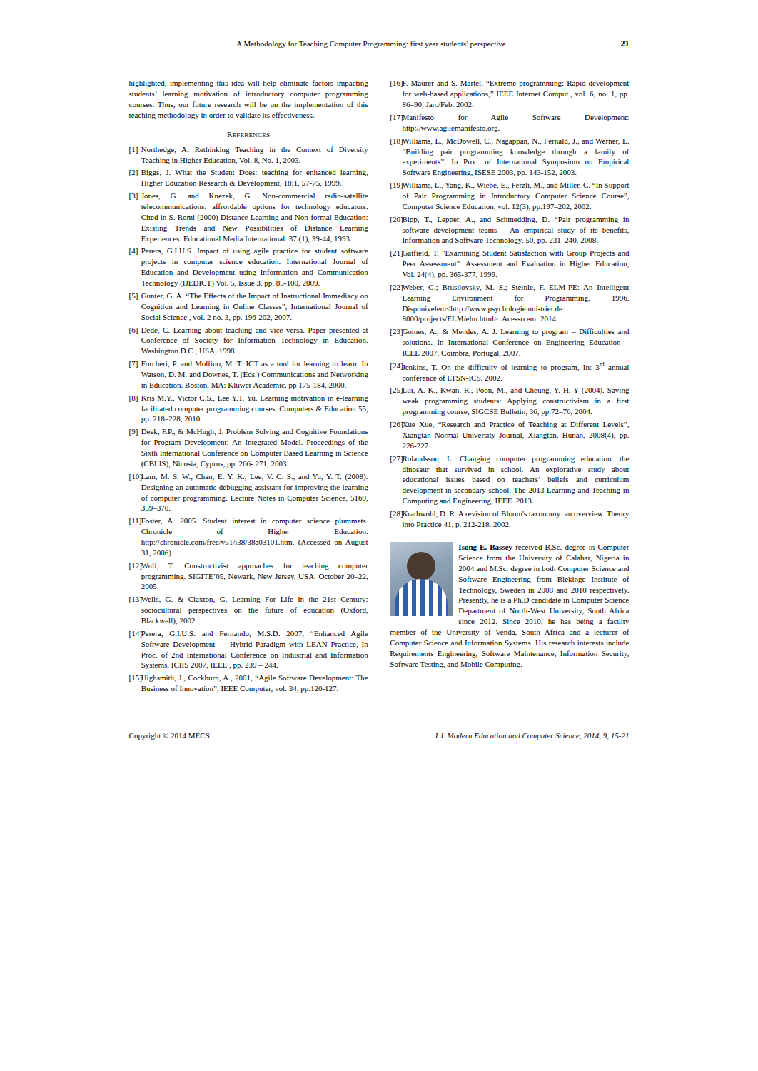A Methodology for Teaching Computer Programming: first year students’ perspective
21
highlighted, implementing this idea will help eliminate factors impacting students’ learning motivation of introductory computer programming courses. Thus, our future research will be on the implementation of this teaching methodology in order to validate its effectiveness.
REFERENCES
[1] Northedge, A. Rethinking Teaching in the Context of Diversity Teaching in Higher Education, Vol. 8, No. 1, 2003.
[2] Biggs, J. What the Student Does: teaching for enhanced learning, Higher Education Research & Development, 18:1, 57-75, 1999.
[3] Jones, G. and Knezek, G. Non-commercial radio-satellite telecommunications: affrordable options for technology educators. Cited in S. Romi (2000) Distance Learning and Non-formal Education: Existing Trends and New Possibilities of Distance Learning Experiences. Educational Media International. 37 (1), 39-44, 1993.
[4] Perera, G.I.U.S. Impact of using agile practice for student software projects in computer science education. International Journal of Education and Development using Information and Communication Technology (IJEDICT) Vol. 5, Issue 3, pp. 85-100, 2009.
[5] Gunter, G. A. “The Effects of the Impact of Instructional Immediacy on Cognition and Learning in Online Classes”, International Journal of Social Science , vol. 2 no. 3, pp. 196-202, 2007.
[6] Dede, C. Learning about teaching and vice versa. Paper presented at Conference of Society for Information Technology in Education. Washington D.C., USA, 1998.
[7] Forcheri, P. and Molfino, M. T. ICT as a tool for learning to learn. In Watson, D. M. and Downes, T. (Eds.) Communications and Networking in Education. Boston, MA: Kluwer Academic. pp 175-184, 2000.
[8] Kris M.Y., Victor C.S., Lee Y.T. Yu. Learning motivation in e-learning facilitated computer programming courses. Computers & Education 55, pp. 218–228, 2010.
[9] Deek, F.P., & McHugh, J. Problem Solving and Cognitive Foundations for Program Development: An Integrated Model. Proceedings of the Sixth International Conference on Computer Based Learning in Science (CBLIS), Nicosia, Cyprus, pp. 266- 271, 2003.
[10] Lam, M. S. W., Chan, E. Y. K., Lee, V. C. S., and Yu, Y. T. (2008): Designing an automatic debugging assistant for improving the learning of computer programming. Lecture Notes in Computer Science, 5169, 359–370.
[11] Foster, A. 2005. Student interest in computer science plummets. Chronicle of Higher Education. http://chronicle.com/free/v51/i38/38a03101.htm. (Accessed on August 31, 2006).
[12] Wulf, T. Constructivist approaches for teaching computer programming. SIGITE’05, Newark, New Jersey, USA. October 20–22, 2005.
[13] Wells, G. & Claxton, G. Learning For Life in the 21st Century: sociocultural perspectives on the future of education (Oxford, Blackwell), 2002.
[14] Perera, G.I.U.S. and Fernando, M.S.D. 2007, “Enhanced Agile Software Development — Hybrid Paradigm with LEAN Practice, In Proc. of 2nd International Conference on Industrial and Information Systems, ICIIS 2007, IEEE , pp. 239 – 244.
[15] Highsmith, J., Cockburn, A., 2001, “Agile Software Development: The Business of Innovation”, IEEE Computer, vol. 34, pp.120-127.
[16] F. Maurer and S. Martel, “Extreme programming: Rapid development for web-based applications,” IEEE Internet Comput., vol. 6, no. 1, pp. 86–90, Jan./Feb. 2002.
[17] Manifesto for Agile Software Development: http://www.agilemanifesto.org.
[18] Williams, L., McDowell, C., Nagappan, N., Fernald, J., and Werner, L. “Building pair programming knowledge through a family of experiments”, In Proc. of International Symposium on Empirical Software Engineering, ISESE 2003, pp. 143-152, 2003.
[19] Williams, L., Yang, K., Wiebe, E., Ferzli, M., and Miller, C. “In Support of Pair Programming in Introductory Computer Science Course”, Computer Science Education, vol. 12(3), pp.197–202, 2002.
[20] Bipp, T., Lepper, A., and Schmedding, D. “Pair programming in software development teams – An empirical study of its benefits, Information and Software Technology, 50, pp. 231–240, 2008.
[21] Gatfield, T. "Examining Student Satisfaction with Group Projects and Peer Assessment". Assessment and Evaluation in Higher Education, Vol. 24(4), pp. 365-377, 1999.
[22] Weber, G.; Brusilovsky, M. S.; Steinle, F. ELM-PE: An Intelligent Learning Environment for Programming, 1996. Disponivelem<http://www.psychologie.uni-trier.de: 8000/projects/ELM/elm.html>. Acesso em: 2014.
[23] Gomes, A., & Mendes, A. J. Learning to program – Difficulties and solutions. In International Conference on Engineering Education – ICEE 2007, Coimbra, Portugal, 2007.
[24] Jenkins, T. On the difficulty of learning to program, In: 3rd annual conference of LTSN-ICS. 2002.
[25] Lui, A. K., Kwan, R., Poon, M., and Cheung, Y. H. Y (2004). Saving weak programming students: Applying constructivism in a first programming course, SIGCSE Bulletin, 36, pp.72–76, 2004.
[26] Xue Xue, “Research and Practice of Teaching at Different Levels”, Xiangtan Normal University Journal, Xiangtan, Hunan, 2008(4), pp. 226-227.
[27] Rolandsson, L. Changing computer programming education: the dinosaur that survived in school. An explorative study about educational issues based on teachers’ beliefs and curriculum development in secondary school. The 2013 Learning and Teaching in Computing and Engineering, IEEE. 2013.
[28] Krathwohl, D. R. A revision of Bloom's taxonomy: an overview. Theory into Practice 41, p. 212-218. 2002.
Isong E. Bassey received B.Sc. degree in Computer Science from the University of Calabar, Nigeria in 2004 and M.Sc. degree in both Computer Science and Software Engineering from Blekinge Institute of Technology, Sweden in 2008 and 2010 respectively. Presently, he is a Ph.D candidate in Computer Science Department of North-West University, South Africa since 2012. Since 2010, he has being a faculty member of the University of Venda, South Africa and a lecturer of Computer Science and Information Systems. His research interests include Requirements Engineering, Software Maintenance, Information Security, Software Testing, and Mobile Computing.
Copyright © 2014 MECS
I.J. Modern Education and Computer Science, 2014, 9, 15-21